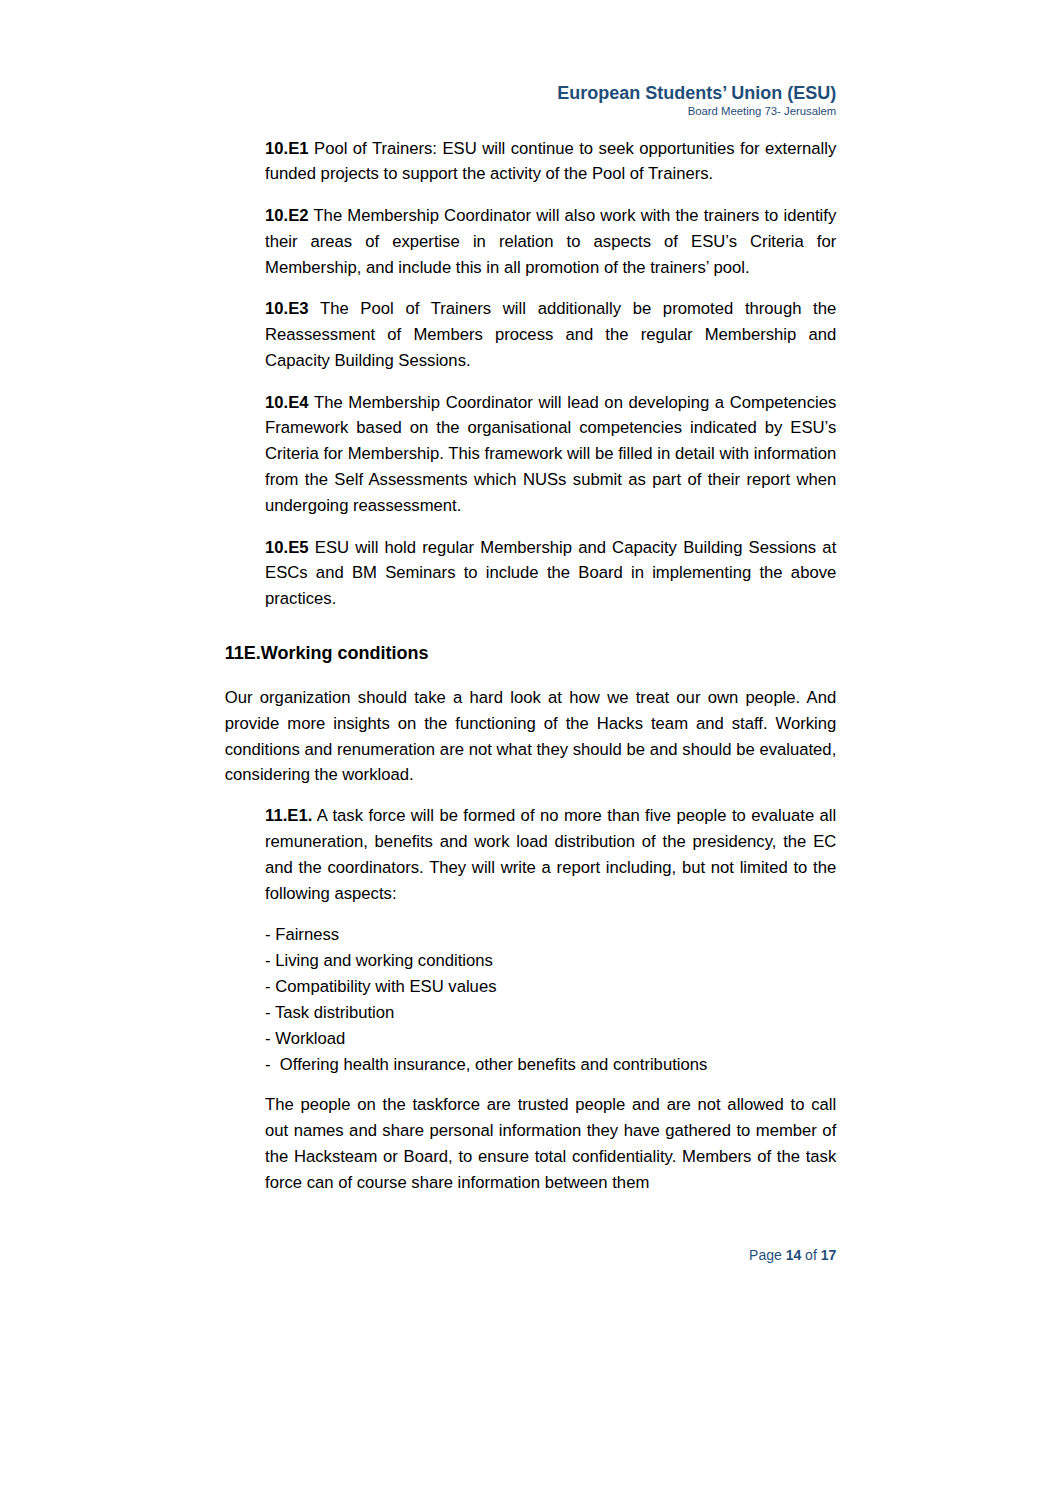European Students’ Union (ESU)
Board Meeting 73- Jerusalem
10.E1 Pool of Trainers: ESU will continue to seek opportunities for externally funded projects to support the activity of the Pool of Trainers.
10.E2 The Membership Coordinator will also work with the trainers to identify their areas of expertise in relation to aspects of ESU’s Criteria for Membership, and include this in all promotion of the trainers’ pool.
10.E3 The Pool of Trainers will additionally be promoted through the Reassessment of Members process and the regular Membership and Capacity Building Sessions.
10.E4 The Membership Coordinator will lead on developing a Competencies Framework based on the organisational competencies indicated by ESU’s Criteria for Membership. This framework will be filled in detail with information from the Self Assessments which NUSs submit as part of their report when undergoing reassessment.
10.E5 ESU will hold regular Membership and Capacity Building Sessions at ESCs and BM Seminars to include the Board in implementing the above practices.
11E.Working conditions
Our organization should take a hard look at how we treat our own people. And provide more insights on the functioning of the Hacks team and staff. Working conditions and renumeration are not what they should be and should be evaluated, considering the workload.
11.E1. A task force will be formed of no more than five people to evaluate all remuneration, benefits and work load distribution of the presidency, the EC and the coordinators. They will write a report including, but not limited to the following aspects:
Fairness
Living and working conditions
Compatibility with ESU values
Task distribution
Workload
Offering health insurance, other benefits and contributions
The people on the taskforce are trusted people and are not allowed to call out names and share personal information they have gathered to member of the Hacksteam or Board, to ensure total confidentiality. Members of the task force can of course share information between them
Page 14 of 17